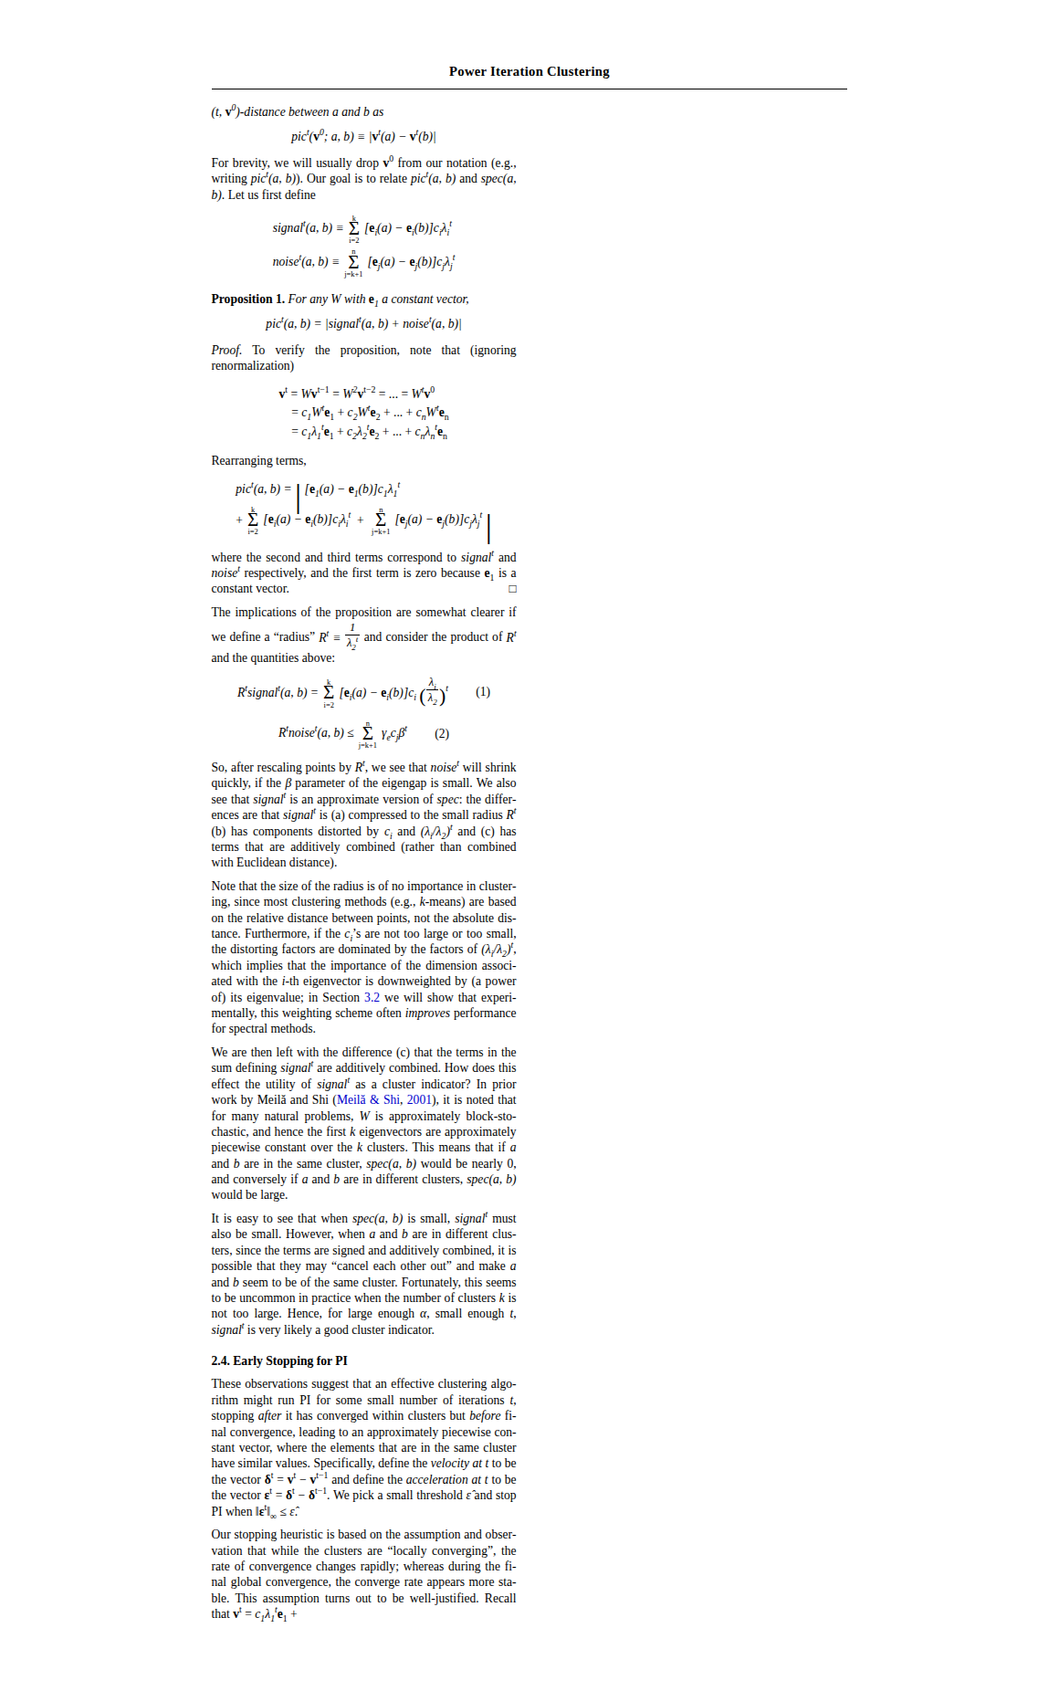Power Iteration Clustering
(t, v0)-distance between a and b as
pict(v0; a, b) ≡ |vt(a) − vt(b)|
For brevity, we will usually drop v0 from our notation (e.g., writing pict(a, b)). Our goal is to relate pict(a, b) and spec(a, b). Let us first define
signalt(a, b) ≡ kΣi=2 [ei(a) − ei(b)]ciλit
noiset(a, b) ≡ nΣj=k+1 [ej(a) − ej(b)]cjλjt
Proposition 1. For any W with e1 a constant vector,
pict(a, b) = |signalt(a, b) + noiset(a, b)|
Proof. To verify the proposition, note that (ignoring renormalization)
vt = Wvt−1 = W2 vt−2 = ... = Wt v0
= c1Wt e1 + c2Wt e2 + ... + cnWt en
= c1λ1t e1 + c2λ2t e2 + ... + cnλnt en
Rearranging terms,
pict(a, b) = | [e1(a) − e1(b)]c1λ1t
+ kΣi=2 [ei(a) − ei(b)]ciλit + nΣj=k+1 [ej(a) − ej(b)]cjλjt |
where the second and third terms correspond to signalt and noiset respectively, and the first term is zero because e1 is a constant vector. □
The implications of the proposition are somewhat clearer if we define a “radius” Rt ≡ 1 λ2t and consider the product of Rt and the quantities above:
Rtsignalt(a, b) = kΣi=2 [ei(a) − ei(b)]ci (λi λ2)t (1)
Rtnoiset(a, b) ≤ nΣj=k+1 γecjβt (2)
So, after rescaling points by Rt, we see that noiset will shrink quickly, if the β parameter of the eigengap is small. We also see that signalt is an approximate version of spec: the differences are that signalt is (a) compressed to the small radius Rt (b) has components distorted by ci and (λi/λ2)t and (c) has terms that are additively combined (rather than combined with Euclidean distance).
Note that the size of the radius is of no importance in clustering, since most clustering methods (e.g., k-means) are based on the relative distance between points, not the absolute distance. Furthermore, if the ci’s are not too large or too small, the distorting factors are dominated by the factors of (λi/λ2)t, which implies that the importance of the dimension associated with the i-th eigenvector is downweighted by (a power of) its eigenvalue; in Section 3.2 we will show that experimentally, this weighting scheme often improves performance for spectral methods.
We are then left with the difference (c) that the terms in the sum defining signalt are additively combined. How does this effect the utility of signalt as a cluster indicator? In prior work by Meilă and Shi (Meilă & Shi, 2001), it is noted that for many natural problems, W is approximately block-stochastic, and hence the first k eigenvectors are approximately piecewise constant over the k clusters. This means that if a and b are in the same cluster, spec(a, b) would be nearly 0, and conversely if a and b are in different clusters, spec(a, b) would be large.
It is easy to see that when spec(a, b) is small, signalt must also be small. However, when a and b are in different clusters, since the terms are signed and additively combined, it is possible that they may “cancel each other out” and make a and b seem to be of the same cluster. Fortunately, this seems to be uncommon in practice when the number of clusters k is not too large. Hence, for large enough α, small enough t, signalt is very likely a good cluster indicator.
2.4. Early Stopping for PI
These observations suggest that an effective clustering algorithm might run PI for some small number of iterations t, stopping after it has converged within clusters but before final convergence, leading to an approximately piecewise constant vector, where the elements that are in the same cluster have similar values. Specifically, define the velocity at t to be the vector δt = vt − vt−1 and define the acceleration at t to be the vector εt = δt − δt−1. We pick a small threshold ε̂ and stop PI when ‖εt‖∞ ≤ ε̂.
Our stopping heuristic is based on the assumption and observation that while the clusters are “locally converging”, the rate of convergence changes rapidly; whereas during the final global convergence, the converge rate appears more stable. This assumption turns out to be well-justified. Recall that vt = c1λ1t e1 +